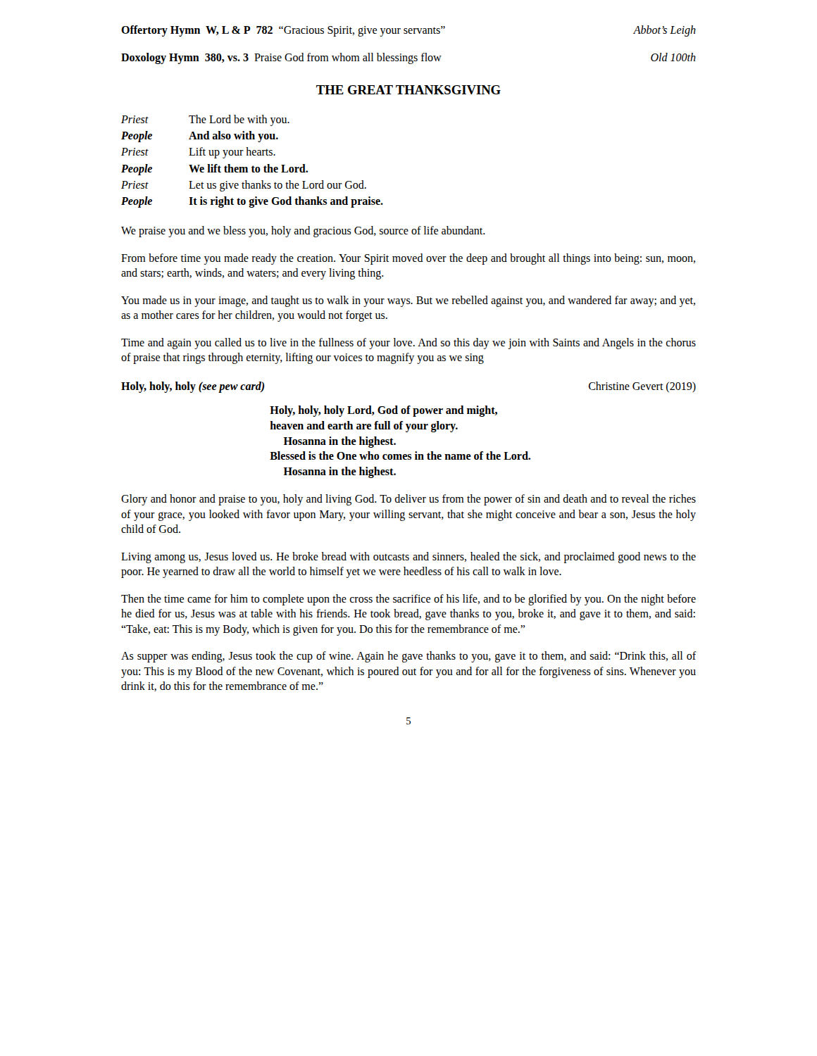Offertory Hymn W, L & P 782 “Gracious Spirit, give your servants”
Abbot’s Leigh
Doxology Hymn 380, vs. 3 Praise God from whom all blessings flow
Old 100th
THE GREAT THANKSGIVING
| Priest | The Lord be with you. |
| People | And also with you. |
| Priest | Lift up your hearts. |
| People | We lift them to the Lord. |
| Priest | Let us give thanks to the Lord our God. |
| People | It is right to give God thanks and praise. |
We praise you and we bless you, holy and gracious God, source of life abundant.
From before time you made ready the creation. Your Spirit moved over the deep and brought all things into being: sun, moon, and stars; earth, winds, and waters; and every living thing.
You made us in your image, and taught us to walk in your ways. But we rebelled against you, and wandered far away; and yet, as a mother cares for her children, you would not forget us.
Time and again you called us to live in the fullness of your love. And so this day we join with Saints and Angels in the chorus of praise that rings through eternity, lifting our voices to magnify you as we sing
Holy, holy, holy (see pew card)
Christine Gevert (2019)
Holy, holy, holy Lord, God of power and might,
heaven and earth are full of your glory.
Hosanna in the highest. Blessed is the One who comes in the name of the Lord.
Hosanna in the highest.
Glory and honor and praise to you, holy and living God. To deliver us from the power of sin and death and to reveal the riches of your grace, you looked with favor upon Mary, your willing servant, that she might conceive and bear a son, Jesus the holy child of God.
Living among us, Jesus loved us. He broke bread with outcasts and sinners, healed the sick, and proclaimed good news to the poor. He yearned to draw all the world to himself yet we were heedless of his call to walk in love.
Then the time came for him to complete upon the cross the sacrifice of his life, and to be glorified by you. On the night before he died for us, Jesus was at table with his friends. He took bread, gave thanks to you, broke it, and gave it to them, and said: “Take, eat: This is my Body, which is given for you. Do this for the remembrance of me.”
As supper was ending, Jesus took the cup of wine. Again he gave thanks to you, gave it to them, and said: “Drink this, all of you: This is my Blood of the new Covenant, which is poured out for you and for all for the forgiveness of sins. Whenever you drink it, do this for the remembrance of me.”
5